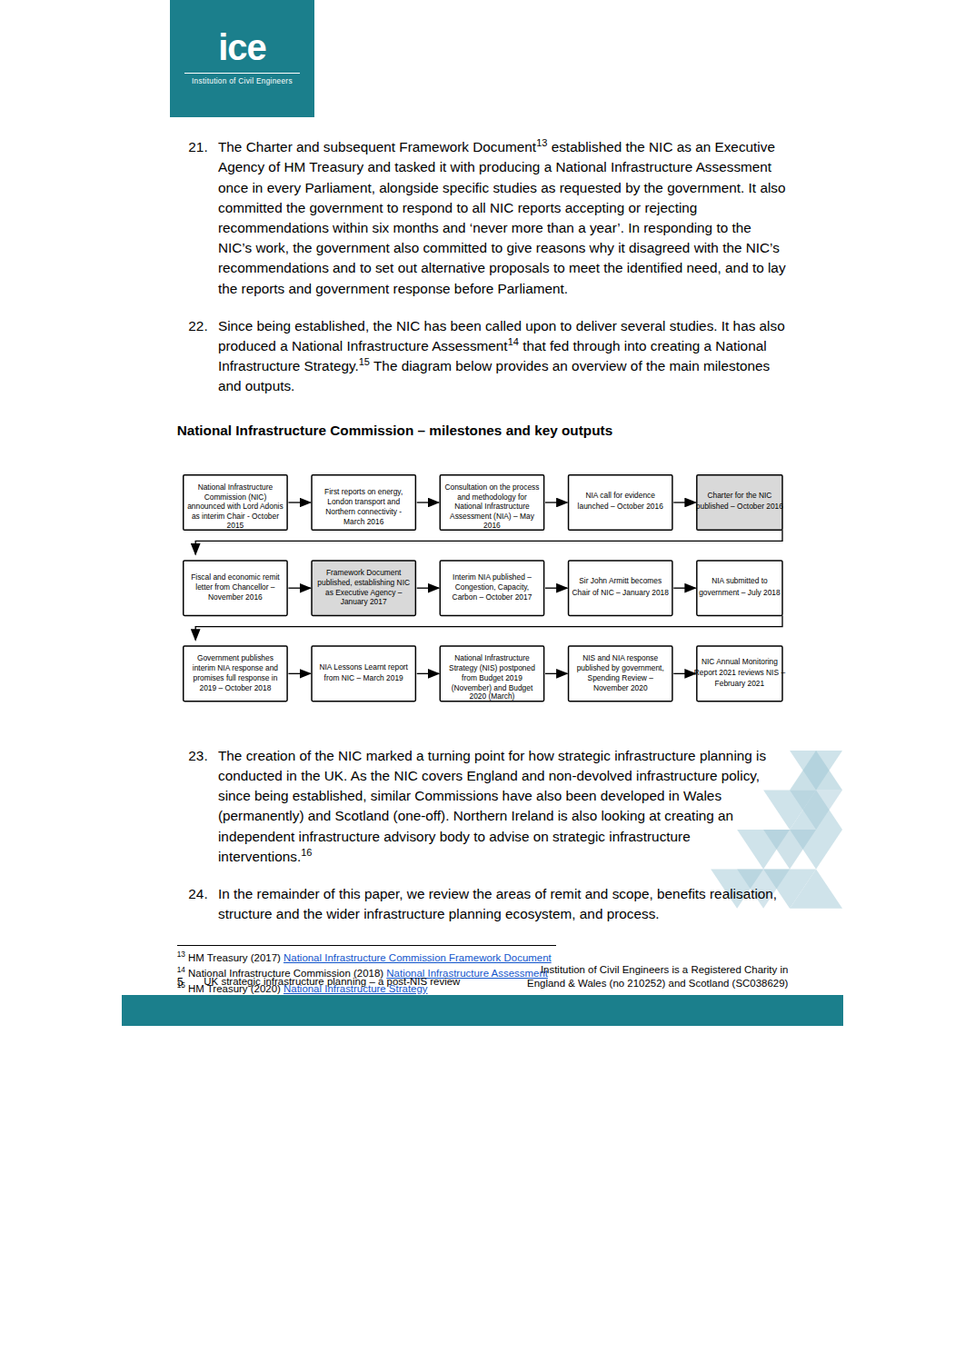ice
Institution of Civil Engineers
21. The Charter and subsequent Framework Document13 established the NIC as an Executive Agency of HM Treasury and tasked it with producing a National Infrastructure Assessment once in every Parliament, alongside specific studies as requested by the government. It also committed the government to respond to all NIC reports accepting or rejecting recommendations within six months and ‘never more than a year’. In responding to the NIC’s work, the government also committed to give reasons why it disagreed with the NIC’s recommendations and to set out alternative proposals to meet the identified need, and to lay the reports and government response before Parliament.
22. Since being established, the NIC has been called upon to deliver several studies. It has also produced a National Infrastructure Assessment14 that fed through into creating a National Infrastructure Strategy.15 The diagram below provides an overview of the main milestones and outputs.
National Infrastructure Commission – milestones and key outputs
National Infrastructure Commission (NIC) announced with Lord Adonis as interim Chair - October 2015 First reports on energy, London transport and Northern connectivity - March 2016 Consultation on the process and methodology for National Infrastructure Assessment (NIA) – May 2016 NIA call for evidence launched – October 2016 Charter for the NIC published – October 2016 Fiscal and economic remit letter from Chancellor – November 2016 Framework Document published, establishing NIC as Executive Agency – January 2017 Interim NIA published – Congestion, Capacity, Carbon – October 2017 Sir John Armitt becomes Chair of NIC – January 2018 NIA submitted to government – July 2018 Government publishes interim NIA response and promises full response in 2019 – October 2018 NIA Lessons Learnt report from NIC – March 2019 National Infrastructure Strategy (NIS) postponed from Budget 2019 (November) and Budget 2020 (March) NIS and NIA response published by government, Spending Review – November 2020 NIC Annual Monitoring Report 2021 reviews NIS – February 2021
23. The creation of the NIC marked a turning point for how strategic infrastructure planning is conducted in the UK. As the NIC covers England and non-devolved infrastructure policy, since being established, similar Commissions have also been developed in Wales (permanently) and Scotland (one-off). Northern Ireland is also looking at creating an independent infrastructure advisory body to advise on strategic infrastructure interventions.16
24. In the remainder of this paper, we review the areas of remit and scope, benefits realisation, structure and the wider infrastructure planning ecosystem, and process.
13 HM Treasury (2017) National Infrastructure Commission Framework Document
14 National Infrastructure Commission (2018) National Infrastructure Assessment
15 HM Treasury (2020) National Infrastructure Strategy
16 ICE (2020) A Step Closer to an Infrastructure Advisory Body for Northern Ireland
5 UK strategic infrastructure planning – a post-NIS review
Institution of Civil Engineers is a Registered Charity in
England & Wales (no 210252) and Scotland (SC038629)